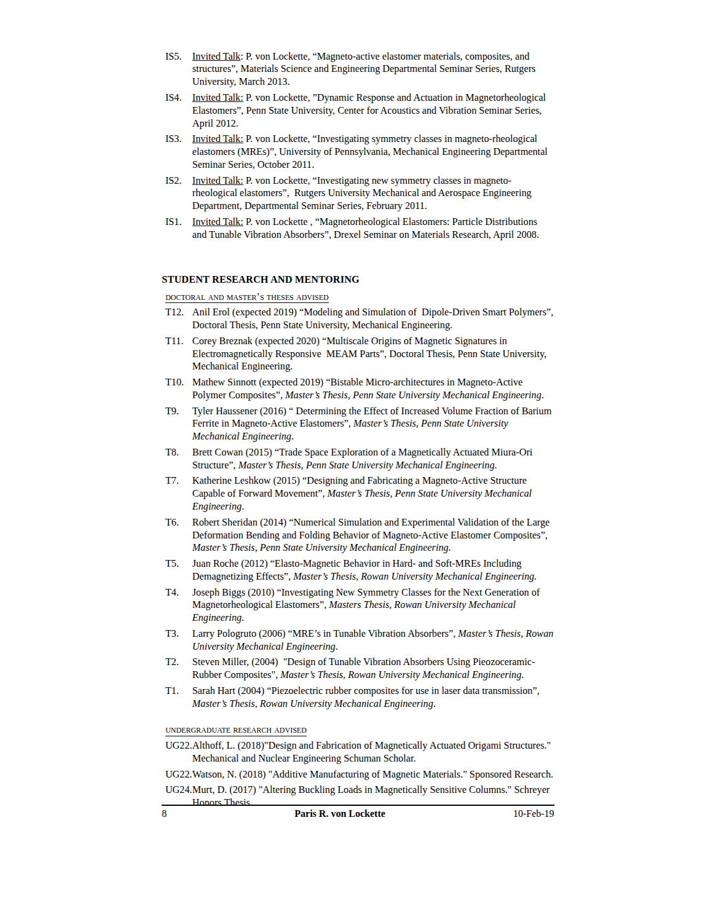IS5. Invited Talk: P. von Lockette, “Magneto-active elastomer materials, composites, and structures”, Materials Science and Engineering Departmental Seminar Series, Rutgers University, March 2013.
IS4. Invited Talk: P. von Lockette, ”Dynamic Response and Actuation in Magnetorheological Elastomers”, Penn State University, Center for Acoustics and Vibration Seminar Series, April 2012.
IS3. Invited Talk: P. von Lockette, “Investigating symmetry classes in magneto-rheological elastomers (MREs)”, University of Pennsylvania, Mechanical Engineering Departmental Seminar Series, October 2011.
IS2. Invited Talk: P. von Lockette, “Investigating new symmetry classes in magneto-rheological elastomers”, Rutgers University Mechanical and Aerospace Engineering Department, Departmental Seminar Series, February 2011.
IS1. Invited Talk: P. von Lockette , “Magnetorheological Elastomers: Particle Distributions and Tunable Vibration Absorbers”, Drexel Seminar on Materials Research, April 2008.
STUDENT RESEARCH AND MENTORING
Doctoral and Master’s Theses Advised
T12. Anil Erol (expected 2019) “Modeling and Simulation of Dipole-Driven Smart Polymers”, Doctoral Thesis, Penn State University, Mechanical Engineering.
T11. Corey Breznak (expected 2020) “Multiscale Origins of Magnetic Signatures in Electromagnetically Responsive MEAM Parts”, Doctoral Thesis, Penn State University, Mechanical Engineering.
T10. Mathew Sinnott (expected 2019) “Bistable Micro-architectures in Magneto-Active Polymer Composites”, Master’s Thesis, Penn State University Mechanical Engineering.
T9. Tyler Haussener (2016) “ Determining the Effect of Increased Volume Fraction of Barium Ferrite in Magneto-Active Elastomers”, Master’s Thesis, Penn State University Mechanical Engineering.
T8. Brett Cowan (2015) “Trade Space Exploration of a Magnetically Actuated Miura-Ori Structure”, Master’s Thesis, Penn State University Mechanical Engineering.
T7. Katherine Leshkow (2015) “Designing and Fabricating a Magneto-Active Structure Capable of Forward Movement”, Master’s Thesis, Penn State University Mechanical Engineering.
T6. Robert Sheridan (2014) “Numerical Simulation and Experimental Validation of the Large Deformation Bending and Folding Behavior of Magneto-Active Elastomer Composites”, Master’s Thesis, Penn State University Mechanical Engineering.
T5. Juan Roche (2012) “Elasto-Magnetic Behavior in Hard- and Soft-MREs Including Demagnetizing Effects”, Master’s Thesis, Rowan University Mechanical Engineering.
T4. Joseph Biggs (2010) “Investigating New Symmetry Classes for the Next Generation of Magnetorheological Elastomers”, Masters Thesis, Rowan University Mechanical Engineering.
T3. Larry Pologruto (2006) “MRE’s in Tunable Vibration Absorbers”, Master’s Thesis, Rowan University Mechanical Engineering.
T2. Steven Miller, (2004) "Design of Tunable Vibration Absorbers Using Pieozoceramic-Rubber Composites", Master’s Thesis, Rowan University Mechanical Engineering.
T1. Sarah Hart (2004) “Piezoelectric rubber composites for use in laser data transmission”, Master’s Thesis, Rowan University Mechanical Engineering.
Undergraduate Research Advised
UG22. Althoff, L. (2018)"Design and Fabrication of Magnetically Actuated Origami Structures." Mechanical and Nuclear Engineering Schuman Scholar.
UG22. Watson, N. (2018) "Additive Manufacturing of Magnetic Materials." Sponsored Research.
UG24. Murt, D. (2017) "Altering Buckling Loads in Magnetically Sensitive Columns." Schreyer Honors Thesis.
8 Paris R. von Lockette 10-Feb-19